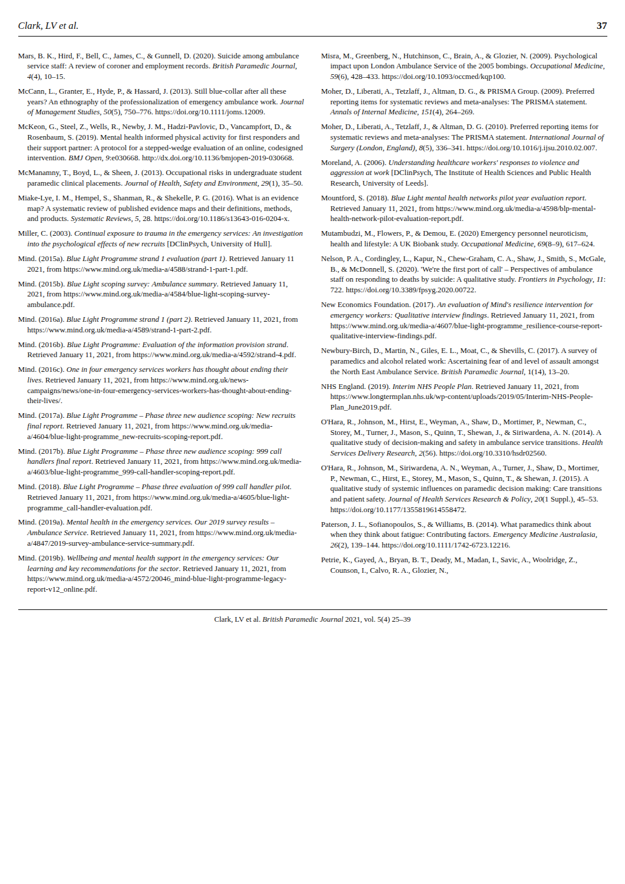Clark, LV et al.
37
Mars, B. K., Hird, F., Bell, C., James, C., & Gunnell, D. (2020). Suicide among ambulance service staff: A review of coroner and employment records. British Paramedic Journal, 4(4), 10–15.
McCann, L., Granter, E., Hyde, P., & Hassard, J. (2013). Still blue-collar after all these years? An ethnography of the professionalization of emergency ambulance work. Journal of Management Studies, 50(5), 750–776. https://doi.org/10.1111/joms.12009.
McKeon, G., Steel, Z., Wells, R., Newby, J. M., Hadzi-Pavlovic, D., Vancampfort, D., & Rosenbaum, S. (2019). Mental health informed physical activity for first responders and their support partner: A protocol for a stepped-wedge evaluation of an online, codesigned intervention. BMJ Open, 9:e030668. http://dx.doi.org/10.1136/bmjopen-2019-030668.
McManamny, T., Boyd, L., & Sheen, J. (2013). Occupational risks in undergraduate student paramedic clinical placements. Journal of Health, Safety and Environment, 29(1), 35–50.
Miake-Lye, I. M., Hempel, S., Shanman, R., & Shekelle, P. G. (2016). What is an evidence map? A systematic review of published evidence maps and their definitions, methods, and products. Systematic Reviews, 5, 28. https://doi.org/10.1186/s13643-016-0204-x.
Miller, C. (2003). Continual exposure to trauma in the emergency services: An investigation into the psychological effects of new recruits [DClinPsych, University of Hull].
Mind. (2015a). Blue Light Programme strand 1 evaluation (part 1). Retrieved January 11 2021, from https://www.mind.org.uk/media-a/4588/strand-1-part-1.pdf.
Mind. (2015b). Blue Light scoping survey: Ambulance summary. Retrieved January 11, 2021, from https://www.mind.org.uk/media-a/4584/blue-light-scoping-survey-ambulance.pdf.
Mind. (2016a). Blue Light Programme strand 1 (part 2). Retrieved January 11, 2021, from https://www.mind.org.uk/media-a/4589/strand-1-part-2.pdf.
Mind. (2016b). Blue Light Programme: Evaluation of the information provision strand. Retrieved January 11, 2021, from https://www.mind.org.uk/media-a/4592/strand-4.pdf.
Mind. (2016c). One in four emergency services workers has thought about ending their lives. Retrieved January 11, 2021, from https://www.mind.org.uk/news-campaigns/news/one-in-four-emergency-services-workers-has-thought-about-ending-their-lives/.
Mind. (2017a). Blue Light Programme – Phase three new audience scoping: New recruits final report. Retrieved January 11, 2021, from https://www.mind.org.uk/media-a/4604/blue-light-programme_new-recruits-scoping-report.pdf.
Mind. (2017b). Blue Light Programme – Phase three new audience scoping: 999 call handlers final report. Retrieved January 11, 2021, from https://www.mind.org.uk/media-a/4603/blue-light-programme_999-call-handler-scoping-report.pdf.
Mind. (2018). Blue Light Programme – Phase three evaluation of 999 call handler pilot. Retrieved January 11, 2021, from https://www.mind.org.uk/media-a/4605/blue-light-programme_call-handler-evaluation.pdf.
Mind. (2019a). Mental health in the emergency services. Our 2019 survey results – Ambulance Service. Retrieved January 11, 2021, from https://www.mind.org.uk/media-a/4847/2019-survey-ambulance-service-summary.pdf.
Mind. (2019b). Wellbeing and mental health support in the emergency services: Our learning and key recommendations for the sector. Retrieved January 11, 2021, from https://www.mind.org.uk/media-a/4572/20046_mind-blue-light-programme-legacy-report-v12_online.pdf.
Misra, M., Greenberg, N., Hutchinson, C., Brain, A., & Glozier, N. (2009). Psychological impact upon London Ambulance Service of the 2005 bombings. Occupational Medicine, 59(6), 428–433. https://doi.org/10.1093/occmed/kqp100.
Moher, D., Liberati, A., Tetzlaff, J., Altman, D. G., & PRISMA Group. (2009). Preferred reporting items for systematic reviews and meta-analyses: The PRISMA statement. Annals of Internal Medicine, 151(4), 264–269.
Moher, D., Liberati, A., Tetzlaff, J., & Altman, D. G. (2010). Preferred reporting items for systematic reviews and meta-analyses: The PRISMA statement. International Journal of Surgery (London, England), 8(5), 336–341. https://doi.org/10.1016/j.ijsu.2010.02.007.
Moreland, A. (2006). Understanding healthcare workers' responses to violence and aggression at work [DClinPsych, The Institute of Health Sciences and Public Health Research, University of Leeds].
Mountford, S. (2018). Blue Light mental health networks pilot year evaluation report. Retrieved January 11, 2021, from https://www.mind.org.uk/media-a/4598/blp-mental-health-network-pilot-evaluation-report.pdf.
Mutambudzi, M., Flowers, P., & Demou, E. (2020) Emergency personnel neuroticism, health and lifestyle: A UK Biobank study. Occupational Medicine, 69(8–9), 617–624.
Nelson, P. A., Cordingley, L., Kapur, N., Chew-Graham, C. A., Shaw, J., Smith, S., McGale, B., & McDonnell, S. (2020). 'We're the first port of call' – Perspectives of ambulance staff on responding to deaths by suicide: A qualitative study. Frontiers in Psychology, 11: 722. https://doi.org/10.3389/fpsyg.2020.00722.
New Economics Foundation. (2017). An evaluation of Mind's resilience intervention for emergency workers: Qualitative interview findings. Retrieved January 11, 2021, from https://www.mind.org.uk/media-a/4607/blue-light-programme_resilience-course-report-qualitative-interview-findings.pdf.
Newbury-Birch, D., Martin, N., Giles, E. L., Moat, C., & Shevills, C. (2017). A survey of paramedics and alcohol related work: Ascertaining fear of and level of assault amongst the North East Ambulance Service. British Paramedic Journal, 1(14), 13–20.
NHS England. (2019). Interim NHS People Plan. Retrieved January 11, 2021, from https://www.longtermplan.nhs.uk/wp-content/uploads/2019/05/Interim-NHS-People-Plan_June2019.pdf.
O'Hara, R., Johnson, M., Hirst, E., Weyman, A., Shaw, D., Mortimer, P., Newman, C., Storey, M., Turner, J., Mason, S., Quinn, T., Shewan, J., & Siriwardena, A. N. (2014). A qualitative study of decision-making and safety in ambulance service transitions. Health Services Delivery Research, 2(56). https://doi.org/10.3310/hsdr02560.
O'Hara, R., Johnson, M., Siriwardena, A. N., Weyman, A., Turner, J., Shaw, D., Mortimer, P., Newman, C., Hirst, E., Storey, M., Mason, S., Quinn, T., & Shewan, J. (2015). A qualitative study of systemic influences on paramedic decision making: Care transitions and patient safety. Journal of Health Services Research & Policy, 20(1 Suppl.), 45–53. https://doi.org/10.1177/1355819614558472.
Paterson, J. L., Sofianopoulos, S., & Williams, B. (2014). What paramedics think about when they think about fatigue: Contributing factors. Emergency Medicine Australasia, 26(2), 139–144. https://doi.org/10.1111/1742-6723.12216.
Petrie, K., Gayed, A., Bryan, B. T., Deady, M., Madan, I., Savic, A., Woolridge, Z., Counson, I., Calvo, R. A., Glozier, N.,
Clark, LV et al. British Paramedic Journal 2021, vol. 5(4) 25–39